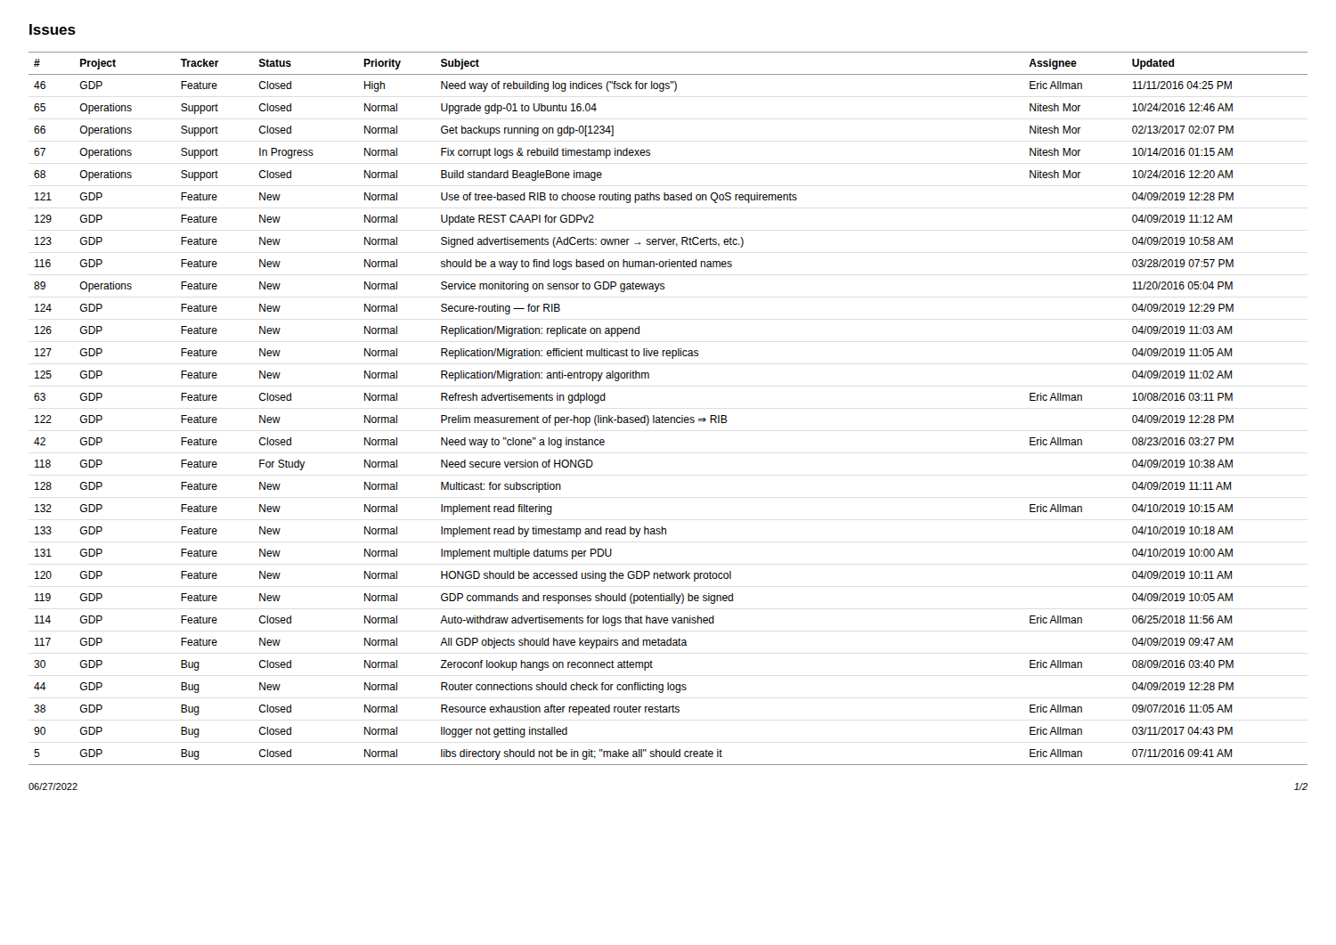Issues
| # | Project | Tracker | Status | Priority | Subject | Assignee | Updated |
| --- | --- | --- | --- | --- | --- | --- | --- |
| 46 | GDP | Feature | Closed | High | Need way of rebuilding log indices ("fsck for logs") | Eric Allman | 11/11/2016 04:25 PM |
| 65 | Operations | Support | Closed | Normal | Upgrade gdp-01 to Ubuntu 16.04 | Nitesh Mor | 10/24/2016 12:46 AM |
| 66 | Operations | Support | Closed | Normal | Get backups running on gdp-0[1234] | Nitesh Mor | 02/13/2017 02:07 PM |
| 67 | Operations | Support | In Progress | Normal | Fix corrupt logs & rebuild timestamp indexes | Nitesh Mor | 10/14/2016 01:15 AM |
| 68 | Operations | Support | Closed | Normal | Build standard BeagleBone image | Nitesh Mor | 10/24/2016 12:20 AM |
| 121 | GDP | Feature | New | Normal | Use of tree-based RIB to choose routing paths based on QoS requirements | | 04/09/2019 12:28 PM |
| 129 | GDP | Feature | New | Normal | Update REST CAAPI for GDPv2 | | 04/09/2019 11:12 AM |
| 123 | GDP | Feature | New | Normal | Signed advertisements (AdCerts: owner → server, RtCerts, etc.) | | 04/09/2019 10:58 AM |
| 116 | GDP | Feature | New | Normal | should be a way to find logs based on human-oriented names | | 03/28/2019 07:57 PM |
| 89 | Operations | Feature | New | Normal | Service monitoring on sensor to GDP gateways | | 11/20/2016 05:04 PM |
| 124 | GDP | Feature | New | Normal | Secure-routing — for RIB | | 04/09/2019 12:29 PM |
| 126 | GDP | Feature | New | Normal | Replication/Migration: replicate on append | | 04/09/2019 11:03 AM |
| 127 | GDP | Feature | New | Normal | Replication/Migration: efficient multicast to live replicas | | 04/09/2019 11:05 AM |
| 125 | GDP | Feature | New | Normal | Replication/Migration: anti-entropy algorithm | | 04/09/2019 11:02 AM |
| 63 | GDP | Feature | Closed | Normal | Refresh advertisements in gdplogd | Eric Allman | 10/08/2016 03:11 PM |
| 122 | GDP | Feature | New | Normal | Prelim measurement of per-hop (link-based) latencies ⇒ RIB | | 04/09/2019 12:28 PM |
| 42 | GDP | Feature | Closed | Normal | Need way to "clone" a log instance | Eric Allman | 08/23/2016 03:27 PM |
| 118 | GDP | Feature | For Study | Normal | Need secure version of HONGD | | 04/09/2019 10:38 AM |
| 128 | GDP | Feature | New | Normal | Multicast: for subscription | | 04/09/2019 11:11 AM |
| 132 | GDP | Feature | New | Normal | Implement read filtering | Eric Allman | 04/10/2019 10:15 AM |
| 133 | GDP | Feature | New | Normal | Implement read by timestamp and read by hash | | 04/10/2019 10:18 AM |
| 131 | GDP | Feature | New | Normal | Implement multiple datums per PDU | | 04/10/2019 10:00 AM |
| 120 | GDP | Feature | New | Normal | HONGD should be accessed using the GDP network protocol | | 04/09/2019 10:11 AM |
| 119 | GDP | Feature | New | Normal | GDP commands and responses should (potentially) be signed | | 04/09/2019 10:05 AM |
| 114 | GDP | Feature | Closed | Normal | Auto-withdraw advertisements for logs that have vanished | Eric Allman | 06/25/2018 11:56 AM |
| 117 | GDP | Feature | New | Normal | All GDP objects should have keypairs and metadata | | 04/09/2019 09:47 AM |
| 30 | GDP | Bug | Closed | Normal | Zeroconf lookup hangs on reconnect attempt | Eric Allman | 08/09/2016 03:40 PM |
| 44 | GDP | Bug | New | Normal | Router connections should check for conflicting logs | | 04/09/2019 12:28 PM |
| 38 | GDP | Bug | Closed | Normal | Resource exhaustion after repeated router restarts | Eric Allman | 09/07/2016 11:05 AM |
| 90 | GDP | Bug | Closed | Normal | llogger not getting installed | Eric Allman | 03/11/2017 04:43 PM |
| 5 | GDP | Bug | Closed | Normal | libs directory should not be in git; "make all" should create it | Eric Allman | 07/11/2016 09:41 AM |
06/27/2022 1/2